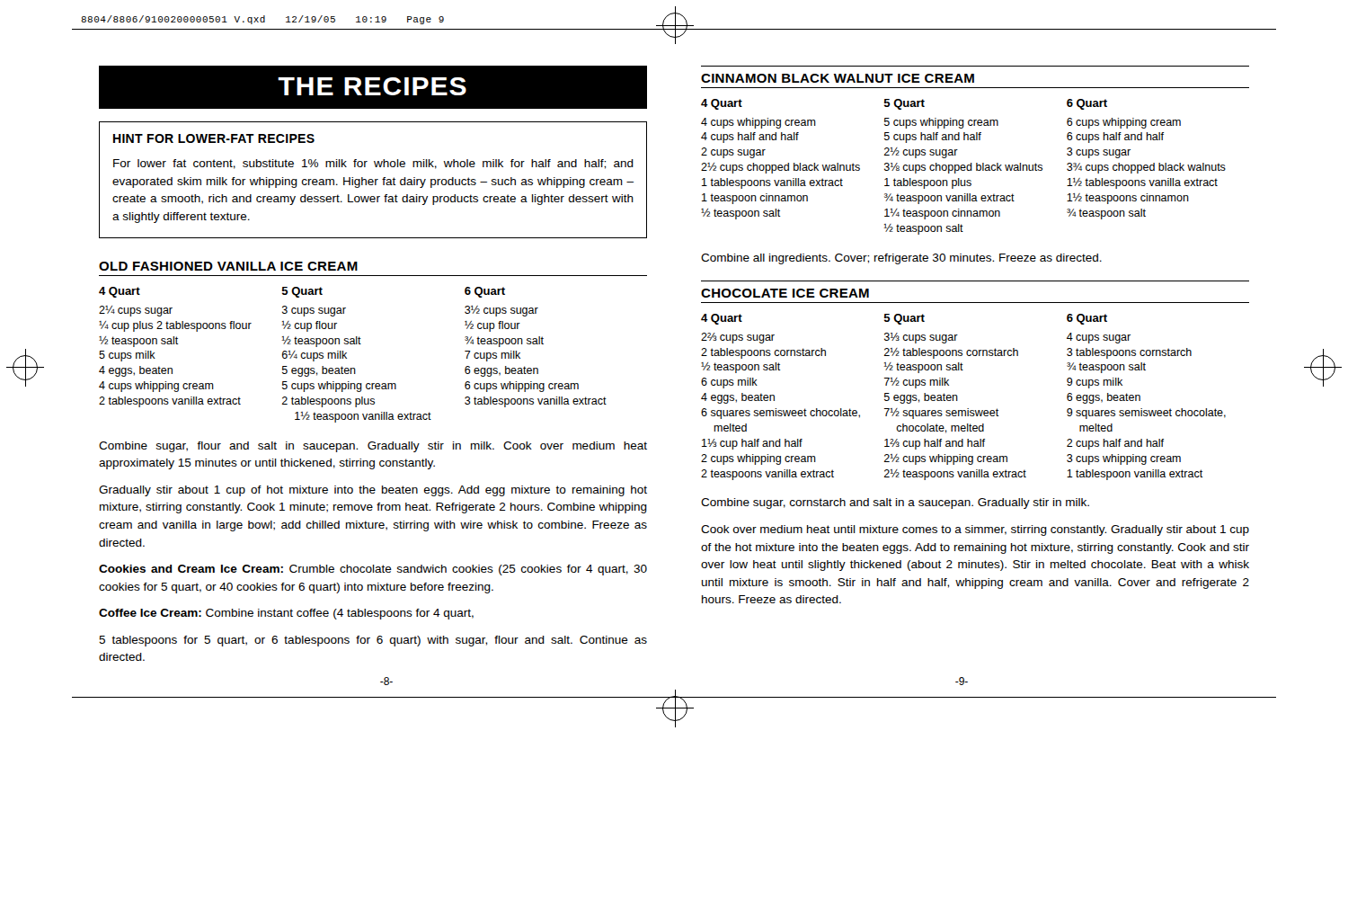8804/8806/9100200000501 V.qxd 12/19/05 10:19 Page 9
THE RECIPES
HINT FOR LOWER-FAT RECIPES
For lower fat content, substitute 1% milk for whole milk, whole milk for half and half; and evaporated skim milk for whipping cream. Higher fat dairy products – such as whipping cream – create a smooth, rich and creamy dessert. Lower fat dairy products create a lighter dessert with a slightly different texture.
OLD FASHIONED VANILLA ICE CREAM
| 4 Quart | 5 Quart | 6 Quart |
| --- | --- | --- |
| 2¼ cups sugar | 3 cups sugar | 3½ cups sugar |
| ¼ cup plus 2 tablespoons flour | ½ cup flour | ½ cup flour |
| ½ teaspoon salt | ½ teaspoon salt | ¾ teaspoon salt |
| 5 cups milk | 6¼ cups milk | 7 cups milk |
| 4 eggs, beaten | 5 eggs, beaten | 6 eggs, beaten |
| 4 cups whipping cream | 5 cups whipping cream | 6 cups whipping cream |
| 2 tablespoons vanilla extract | 2 tablespoons plus 1½ teaspoon vanilla extract | 3 tablespoons vanilla extract |
Combine sugar, flour and salt in saucepan. Gradually stir in milk. Cook over medium heat approximately 15 minutes or until thickened, stirring constantly.
Gradually stir about 1 cup of hot mixture into the beaten eggs. Add egg mixture to remaining hot mixture, stirring constantly. Cook 1 minute; remove from heat. Refrigerate 2 hours. Combine whipping cream and vanilla in large bowl; add chilled mixture, stirring with wire whisk to combine. Freeze as directed.
Cookies and Cream Ice Cream: Crumble chocolate sandwich cookies (25 cookies for 4 quart, 30 cookies for 5 quart, or 40 cookies for 6 quart) into mixture before freezing.
Coffee Ice Cream: Combine instant coffee (4 tablespoons for 4 quart,
5 tablespoons for 5 quart, or 6 tablespoons for 6 quart) with sugar, flour and salt. Continue as directed.
CINNAMON BLACK WALNUT ICE CREAM
| 4 Quart | 5 Quart | 6 Quart |
| --- | --- | --- |
| 4 cups whipping cream | 5 cups whipping cream | 6 cups whipping cream |
| 4 cups half and half | 5 cups half and half | 6 cups half and half |
| 2 cups sugar | 2½ cups sugar | 3 cups sugar |
| 2½ cups chopped black walnuts | 3⅛ cups chopped black walnuts | 3¾ cups chopped black walnuts |
| 1 tablespoons vanilla extract | 1 tablespoon plus | 1½ tablespoons vanilla extract |
| 1 teaspoon cinnamon | ¾ teaspoon vanilla extract | 1½ teaspoons cinnamon |
| ½ teaspoon salt | 1¼ teaspoon cinnamon | ¾ teaspoon salt |
| | ½ teaspoon salt | |
Combine all ingredients. Cover; refrigerate 30 minutes. Freeze as directed.
CHOCOLATE ICE CREAM
| 4 Quart | 5 Quart | 6 Quart |
| --- | --- | --- |
| 2⅔ cups sugar | 3⅓ cups sugar | 4 cups sugar |
| 2 tablespoons cornstarch | 2½ tablespoons cornstarch | 3 tablespoons cornstarch |
| ½ teaspoon salt | ½ teaspoon salt | ¾ teaspoon salt |
| 6 cups milk | 7½ cups milk | 9 cups milk |
| 4 eggs, beaten | 5 eggs, beaten | 6 eggs, beaten |
| 6 squares semisweet chocolate, melted | 7½ squares semisweet chocolate, melted | 9 squares semisweet chocolate, melted |
| 1⅓ cup half and half | 1⅔ cup half and half | 2 cups half and half |
| 2 cups whipping cream | 2½ cups whipping cream | 3 cups whipping cream |
| 2 teaspoons vanilla extract | 2½ teaspoons vanilla extract | 1 tablespoon vanilla extract |
Combine sugar, cornstarch and salt in a saucepan. Gradually stir in milk.
Cook over medium heat until mixture comes to a simmer, stirring constantly. Gradually stir about 1 cup of the hot mixture into the beaten eggs. Add to remaining hot mixture, stirring constantly. Cook and stir over low heat until slightly thickened (about 2 minutes). Stir in melted chocolate. Beat with a whisk until mixture is smooth. Stir in half and half, whipping cream and vanilla. Cover and refrigerate 2 hours. Freeze as directed.
-8-
-9-